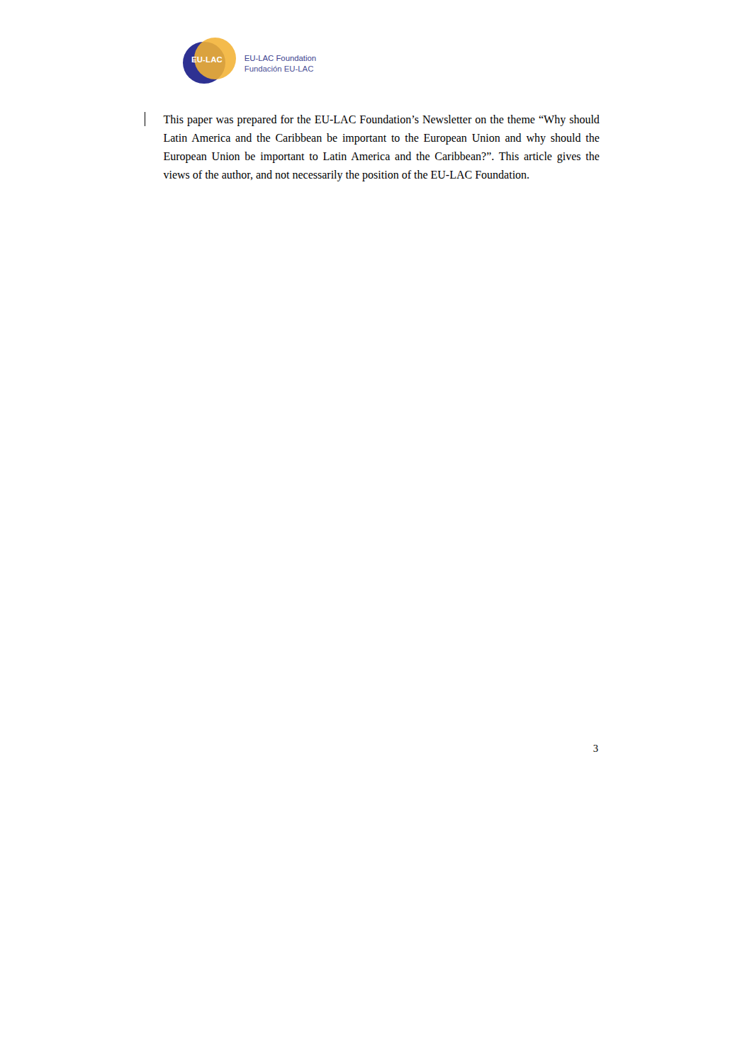EU-LAC
EU-LAC Foundation
Fundación EU-LAC
This paper was prepared for the EU-LAC Foundation’s Newsletter on the theme “Why should Latin America and the Caribbean be important to the European Union and why should the European Union be important to Latin America and the Caribbean?”. This article gives the views of the author, and not necessarily the position of the EU-LAC Foundation.
3